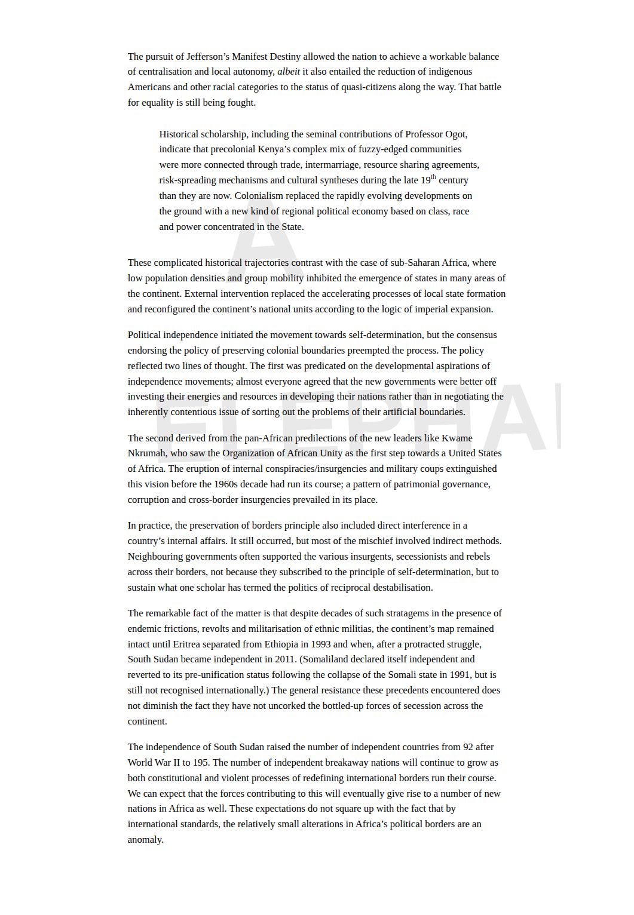A
ELEPHANT
The pursuit of Jefferson’s Manifest Destiny allowed the nation to achieve a workable balance of centralisation and local autonomy, albeit it also entailed the reduction of indigenous Americans and other racial categories to the status of quasi-citizens along the way. That battle for equality is still being fought.
Historical scholarship, including the seminal contributions of Professor Ogot, indicate that precolonial Kenya’s complex mix of fuzzy-edged communities were more connected through trade, intermarriage, resource sharing agreements, risk-spreading mechanisms and cultural syntheses during the late 19th century than they are now. Colonialism replaced the rapidly evolving developments on the ground with a new kind of regional political economy based on class, race and power concentrated in the State.
These complicated historical trajectories contrast with the case of sub-Saharan Africa, where low population densities and group mobility inhibited the emergence of states in many areas of the continent. External intervention replaced the accelerating processes of local state formation and reconfigured the continent’s national units according to the logic of imperial expansion.
Political independence initiated the movement towards self-determination, but the consensus endorsing the policy of preserving colonial boundaries preempted the process. The policy reflected two lines of thought. The first was predicated on the developmental aspirations of independence movements; almost everyone agreed that the new governments were better off investing their energies and resources in developing their nations rather than in negotiating the inherently contentious issue of sorting out the problems of their artificial boundaries.
The second derived from the pan-African predilections of the new leaders like Kwame Nkrumah, who saw the Organization of African Unity as the first step towards a United States of Africa. The eruption of internal conspiracies/insurgencies and military coups extinguished this vision before the 1960s decade had run its course; a pattern of patrimonial governance, corruption and cross-border insurgencies prevailed in its place.
In practice, the preservation of borders principle also included direct interference in a country’s internal affairs. It still occurred, but most of the mischief involved indirect methods. Neighbouring governments often supported the various insurgents, secessionists and rebels across their borders, not because they subscribed to the principle of self-determination, but to sustain what one scholar has termed the politics of reciprocal destabilisation.
The remarkable fact of the matter is that despite decades of such stratagems in the presence of endemic frictions, revolts and militarisation of ethnic militias, the continent’s map remained intact until Eritrea separated from Ethiopia in 1993 and when, after a protracted struggle, South Sudan became independent in 2011. (Somaliland declared itself independent and reverted to its pre-unification status following the collapse of the Somali state in 1991, but is still not recognised internationally.) The general resistance these precedents encountered does not diminish the fact they have not uncorked the bottled-up forces of secession across the continent.
The independence of South Sudan raised the number of independent countries from 92 after World War II to 195. The number of independent breakaway nations will continue to grow as both constitutional and violent processes of redefining international borders run their course. We can expect that the forces contributing to this will eventually give rise to a number of new nations in Africa as well. These expectations do not square up with the fact that by international standards, the relatively small alterations in Africa’s political borders are an anomaly.